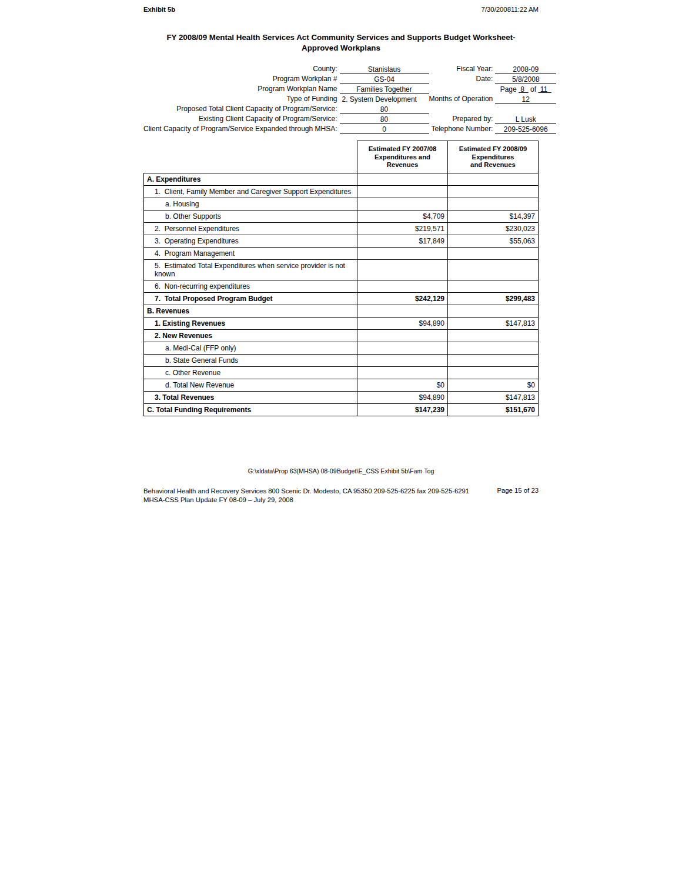Exhibit 5b
7/30/200811:22 AM
FY 2008/09 Mental Health Services Act Community Services and Supports Budget Worksheet- Approved Workplans
| County: | Stanislaus | | Fiscal Year: | 2008-09 |
| Program Workplan # | GS-04 | | Date: | 5/8/2008 |
| Program Workplan Name | Families Together | | | Page 8 of 11 |
| Type of Funding | 2. System Development | | Months of Operation | 12 |
| Proposed Total Client Capacity of Program/Service: | 80 | | | |
| Existing Client Capacity of Program/Service: | 80 | | Prepared by: | L Lusk |
| Client Capacity of Program/Service Expanded through MHSA: | 0 | | Telephone Number: | 209-525-6096 |
| | Estimated FY 2007/08 Expenditures and Revenues | Estimated FY 2008/09 Expenditures and Revenues |
| --- | --- | --- |
| A. Expenditures | | |
| 1. Client, Family Member and Caregiver Support Expenditures | | |
| a. Housing | | |
| b. Other Supports | $4,709 | $14,397 |
| 2. Personnel Expenditures | $219,571 | $230,023 |
| 3. Operating Expenditures | $17,849 | $55,063 |
| 4. Program Management | | |
| 5. Estimated Total Expenditures when service provider is not known | | |
| 6. Non-recurring expenditures | | |
| 7. Total Proposed Program Budget | $242,129 | $299,483 |
| B. Revenues | | |
| 1. Existing Revenues | $94,890 | $147,813 |
| 2. New Revenues | | |
| a. Medi-Cal (FFP only) | | |
| b. State General Funds | | |
| c. Other Revenue | | |
| d. Total New Revenue | $0 | $0 |
| 3. Total Revenues | $94,890 | $147,813 |
| C. Total Funding Requirements | $147,239 | $151,670 |
G:\xldata\Prop 63(MHSA) 08-09Budget\E_CSS Exhibit 5b\Fam Tog
Behavioral Health and Recovery Services 800 Scenic Dr. Modesto, CA 95350 209-525-6225 fax 209-525-6291
MHSA-CSS Plan Update FY 08-09 – July 29, 2008
Page 15 of 23